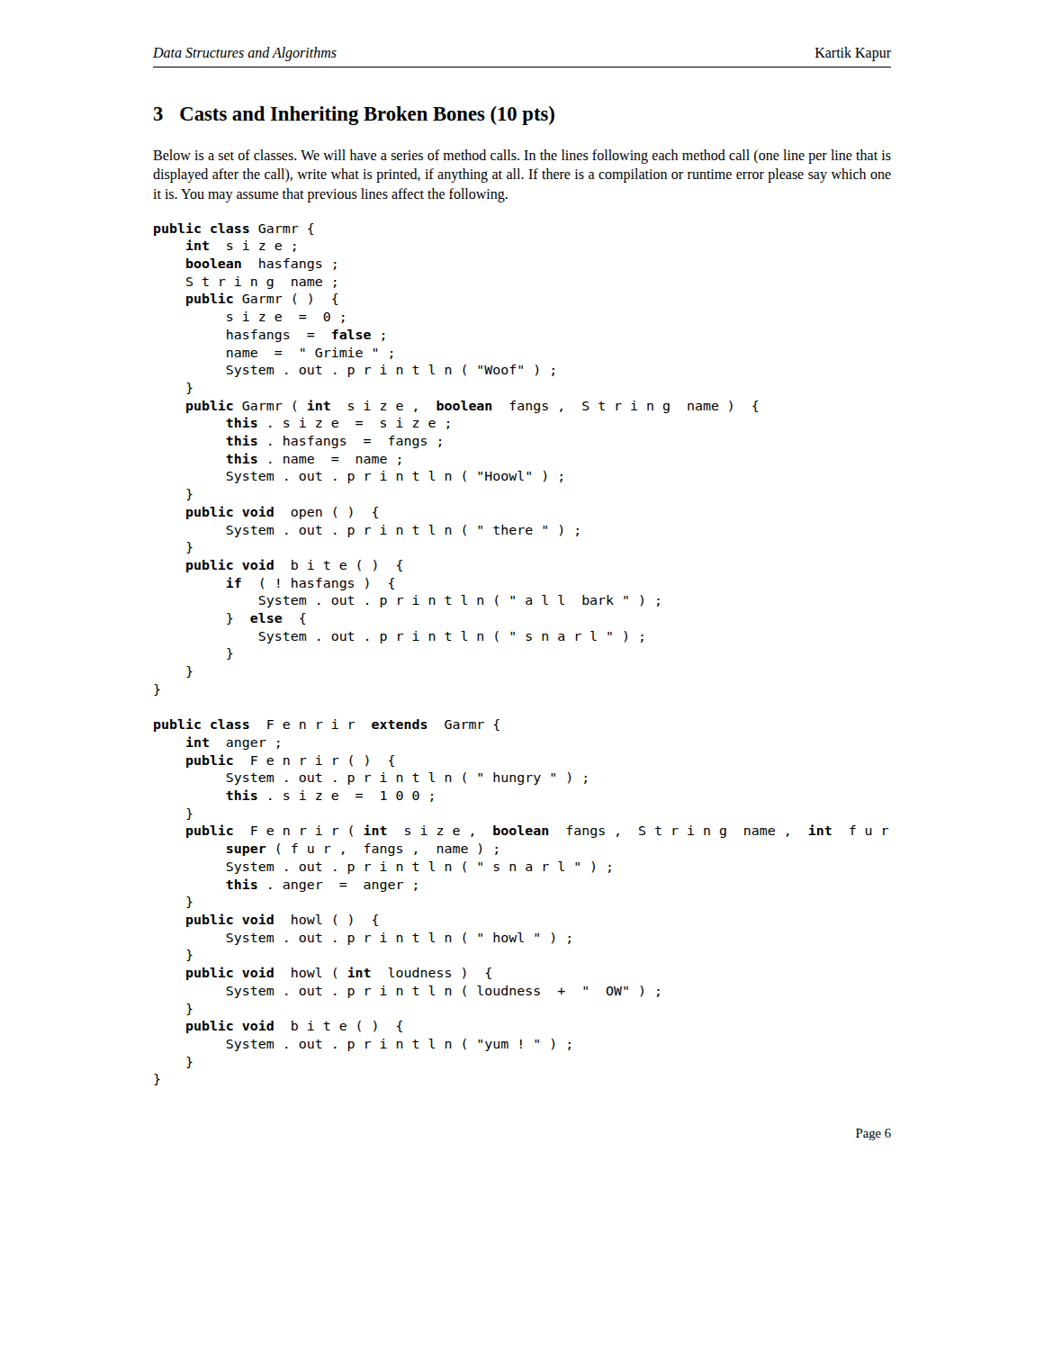Data Structures and Algorithms Kartik Kapur
3 Casts and Inheriting Broken Bones (10 pts)
Below is a set of classes. We will have a series of method calls. In the lines following each method call (one line per line that is displayed after the call), write what is printed, if anything at all. If there is a compilation or runtime error please say which one it is. You may assume that previous lines affect the following.
public class Garmr {
    int  s i z e ;
    boolean  hasfangs ;
    S t r i n g  name ;
    public Garmr ( )  {
         s i z e  =  0 ;
         hasfangs  =  false ;
         name  =  " Grimie " ;
         System . out . p r i n t l n ( "Woof" ) ;
    }
    public Garmr ( int  s i z e ,  boolean  fangs ,  S t r i n g  name )  {
         this . s i z e  =  s i z e ;
         this . hasfangs  =  fangs ;
         this . name  =  name ;
         System . out . p r i n t l n ( "Hoowl" ) ;
    }
    public void  open ( )  {
         System . out . p r i n t l n ( " there " ) ;
    }
    public void  b i t e ( )  {
         if  ( ! hasfangs )  {
             System . out . p r i n t l n ( " a l l  bark " ) ;
         }  else  {
             System . out . p r i n t l n ( " s n a r l " ) ;
         }
    }
}

public class  F e n r i r  extends  Garmr {
    int  anger ;
    public  F e n r i r ( )  {
         System . out . p r i n t l n ( " hungry " ) ;
         this . s i z e  =  1 0 0 ;
    }
    public  F e n r i r ( int  s i z e ,  boolean  fangs ,  S t r i n g  name ,  int  f u r )  {
         super ( f u r ,  fangs ,  name ) ;
         System . out . p r i n t l n ( " s n a r l " ) ;
         this . anger  =  anger ;
    }
    public void  howl ( )  {
         System . out . p r i n t l n ( " howl " ) ;
    }
    public void  howl ( int  loudness )  {
         System . out . p r i n t l n ( loudness  +  "  OW" ) ;
    }
    public void  b i t e ( )  {
         System . out . p r i n t l n ( "yum ! " ) ;
    }
}
Page 6